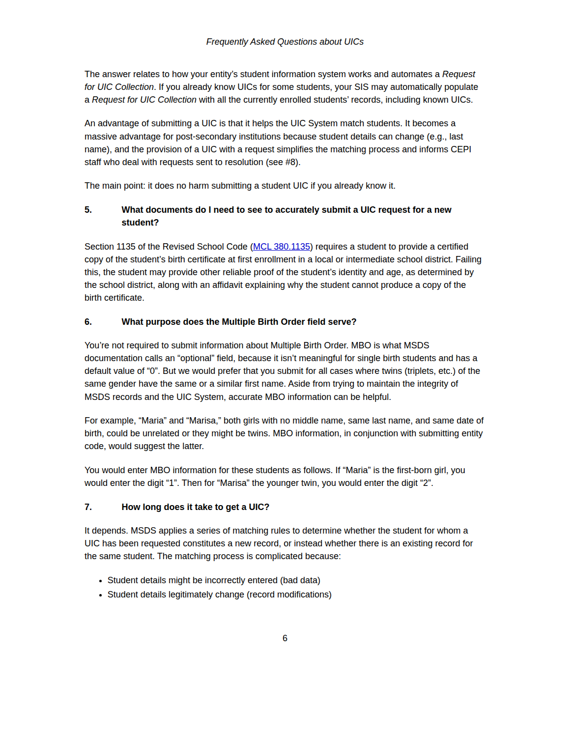Frequently Asked Questions about UICs
The answer relates to how your entity’s student information system works and automates a Request for UIC Collection. If you already know UICs for some students, your SIS may automatically populate a Request for UIC Collection with all the currently enrolled students’ records, including known UICs.
An advantage of submitting a UIC is that it helps the UIC System match students. It becomes a massive advantage for post-secondary institutions because student details can change (e.g., last name), and the provision of a UIC with a request simplifies the matching process and informs CEPI staff who deal with requests sent to resolution (see #8).
The main point: it does no harm submitting a student UIC if you already know it.
5. What documents do I need to see to accurately submit a UIC request for a new student?
Section 1135 of the Revised School Code (MCL 380.1135) requires a student to provide a certified copy of the student’s birth certificate at first enrollment in a local or intermediate school district. Failing this, the student may provide other reliable proof of the student’s identity and age, as determined by the school district, along with an affidavit explaining why the student cannot produce a copy of the birth certificate.
6. What purpose does the Multiple Birth Order field serve?
You’re not required to submit information about Multiple Birth Order. MBO is what MSDS documentation calls an “optional” field, because it isn’t meaningful for single birth students and has a default value of “0”. But we would prefer that you submit for all cases where twins (triplets, etc.) of the same gender have the same or a similar first name. Aside from trying to maintain the integrity of MSDS records and the UIC System, accurate MBO information can be helpful.
For example, “Maria” and “Marisa,” both girls with no middle name, same last name, and same date of birth, could be unrelated or they might be twins. MBO information, in conjunction with submitting entity code, would suggest the latter.
You would enter MBO information for these students as follows. If “Maria” is the first-born girl, you would enter the digit “1”. Then for “Marisa” the younger twin, you would enter the digit “2”.
7. How long does it take to get a UIC?
It depends. MSDS applies a series of matching rules to determine whether the student for whom a UIC has been requested constitutes a new record, or instead whether there is an existing record for the same student. The matching process is complicated because:
Student details might be incorrectly entered (bad data)
Student details legitimately change (record modifications)
6